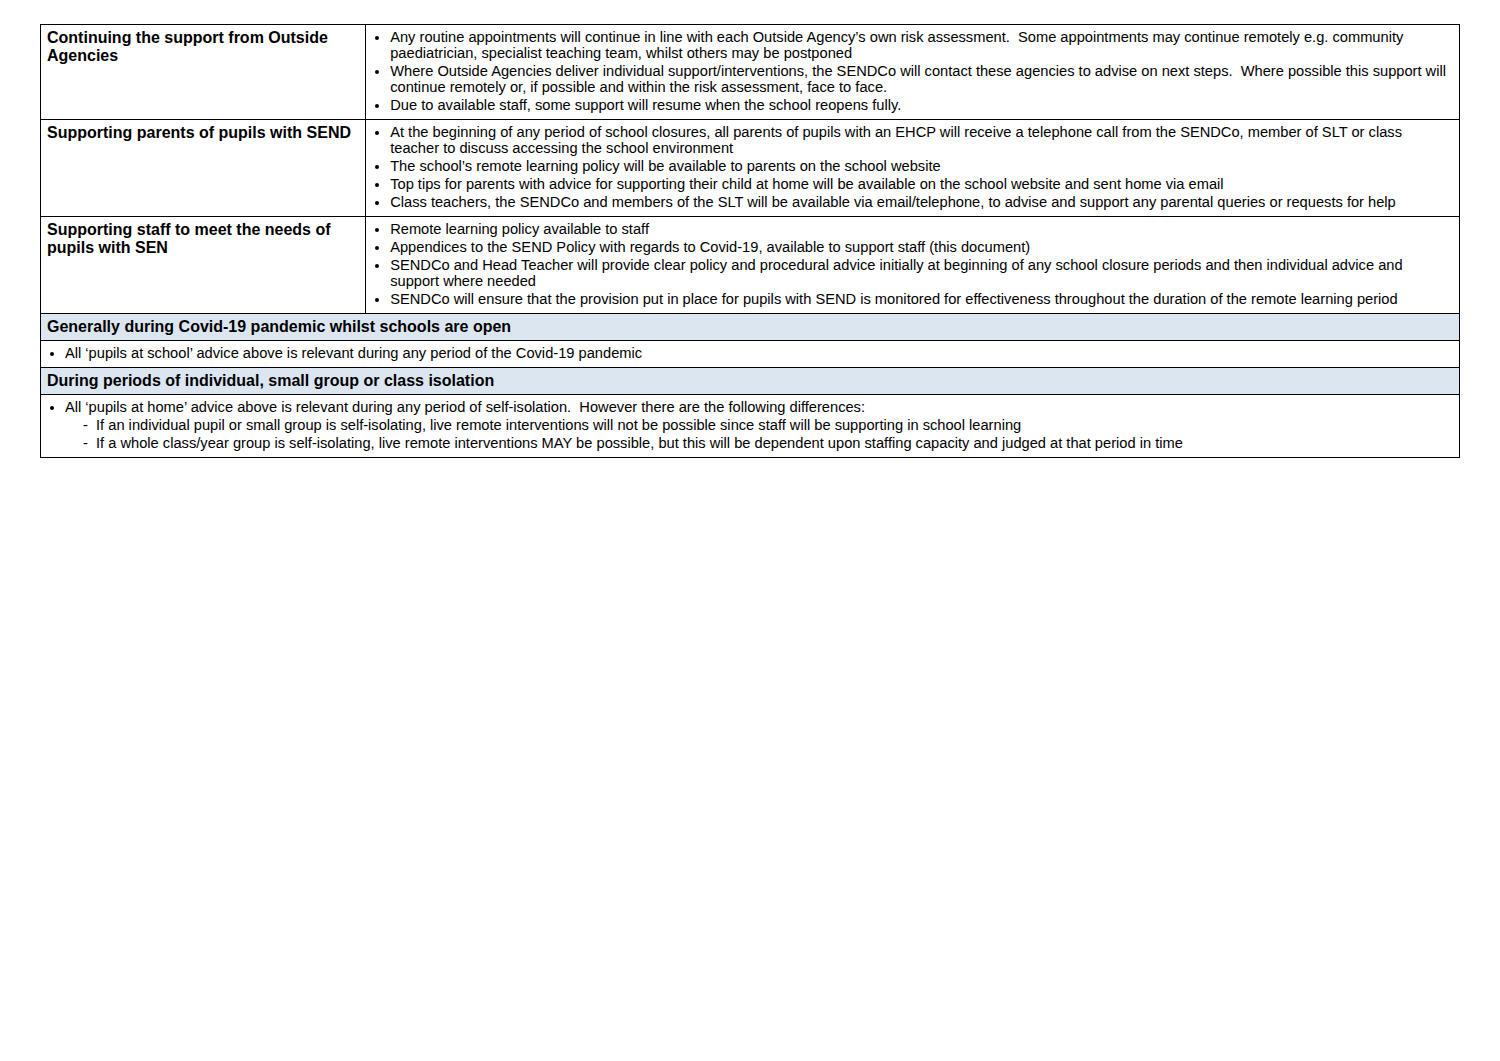| Continuing the support from Outside Agencies | Any routine appointments will continue in line with each Outside Agency’s own risk assessment. Some appointments may continue remotely e.g. community paediatrician, specialist teaching team, whilst others may be postponed Where Outside Agencies deliver individual support/interventions, the SENDCo will contact these agencies to advise on next steps. Where possible this support will continue remotely or, if possible and within the risk assessment, face to face. Due to available staff, some support will resume when the school reopens fully. |
| Supporting parents of pupils with SEND | At the beginning of any period of school closures, all parents of pupils with an EHCP will receive a telephone call from the SENDCo, member of SLT or class teacher to discuss accessing the school environment The school’s remote learning policy will be available to parents on the school website Top tips for parents with advice for supporting their child at home will be available on the school website and sent home via email Class teachers, the SENDCo and members of the SLT will be available via email/telephone, to advise and support any parental queries or requests for help |
| Supporting staff to meet the needs of pupils with SEN | Remote learning policy available to staff Appendices to the SEND Policy with regards to Covid-19, available to support staff (this document) SENDCo and Head Teacher will provide clear policy and procedural advice initially at beginning of any school closure periods and then individual advice and support where needed SENDCo will ensure that the provision put in place for pupils with SEND is monitored for effectiveness throughout the duration of the remote learning period |
| Generally during Covid-19 pandemic whilst schools are open |
| All ‘pupils at school’ advice above is relevant during any period of the Covid-19 pandemic |
| During periods of individual, small group or class isolation |
| All ‘pupils at home’ advice above is relevant during any period of self-isolation. However there are the following differences: If an individual pupil or small group is self-isolating, live remote interventions will not be possible since staff will be supporting in school learning If a whole class/year group is self-isolating, live remote interventions MAY be possible, but this will be dependent upon staffing capacity and judged at that period in time |